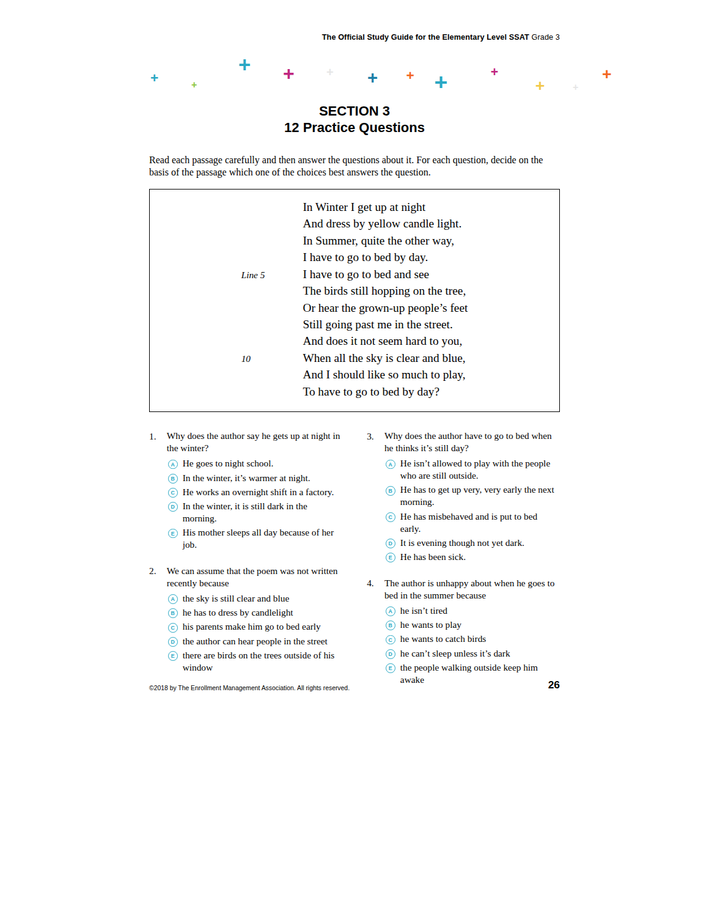The Official Study Guide for the Elementary Level SSAT Grade 3
+ + + + + + + + + + + +
SECTION 3 12 Practice Questions
Read each passage carefully and then answer the questions about it. For each question, decide on the basis of the passage which one of the choices best answers the question.
| | In Winter I get up at night |
| | And dress by yellow candle light. |
| | In Summer, quite the other way, |
| | I have to go to bed by day. |
| Line 5 | I have to go to bed and see |
| | The birds still hopping on the tree, |
| | Or hear the grown-up people’s feet |
| | Still going past me in the street. |
| | And does it not seem hard to you, |
| 10 | When all the sky is clear and blue, |
| | And I should like so much to play, |
| | To have to go to bed by day? |
1.
Why does the author say he gets up at night in the winter?
AHe goes to night school.
BIn the winter, it’s warmer at night.
CHe works an overnight shift in a factory.
DIn the winter, it is still dark in the morning.
EHis mother sleeps all day because of her job.
2.
We can assume that the poem was not written recently because
Athe sky is still clear and blue
Bhe has to dress by candlelight
Chis parents make him go to bed early
Dthe author can hear people in the street
Ethere are birds on the trees outside of his window
3.
Why does the author have to go to bed when he thinks it’s still day?
AHe isn’t allowed to play with the people who are still outside.
BHe has to get up very, very early the next morning.
CHe has misbehaved and is put to bed early.
DIt is evening though not yet dark.
EHe has been sick.
4.
The author is unhappy about when he goes to bed in the summer because
Ahe isn’t tired
Bhe wants to play
Che wants to catch birds
Dhe can’t sleep unless it’s dark
Ethe people walking outside keep him awake
©2018 by The Enrollment Management Association. All rights reserved.
26